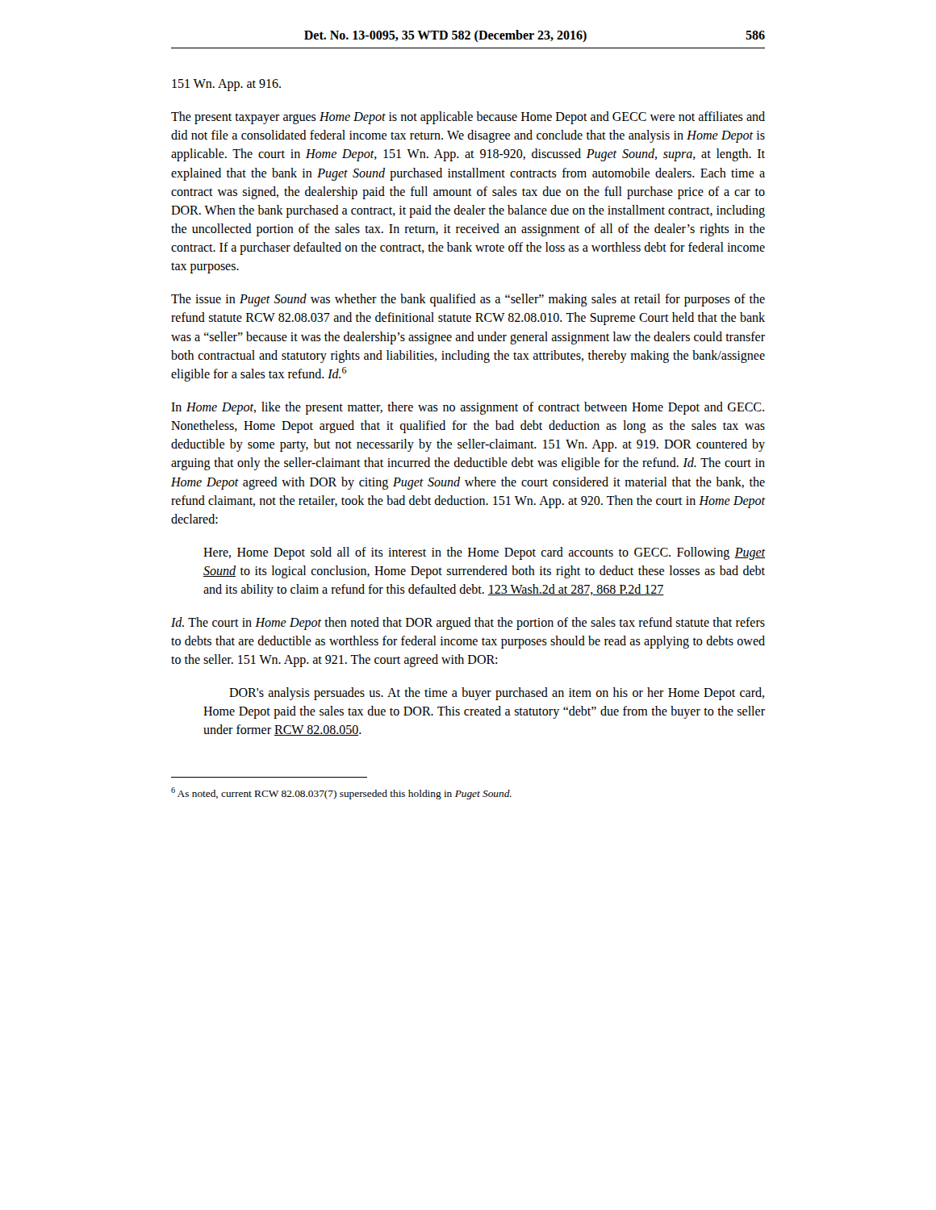Det. No. 13-0095, 35 WTD 582 (December 23, 2016) 586
151 Wn. App. at 916.
The present taxpayer argues Home Depot is not applicable because Home Depot and GECC were not affiliates and did not file a consolidated federal income tax return. We disagree and conclude that the analysis in Home Depot is applicable. The court in Home Depot, 151 Wn. App. at 918-920, discussed Puget Sound, supra, at length. It explained that the bank in Puget Sound purchased installment contracts from automobile dealers. Each time a contract was signed, the dealership paid the full amount of sales tax due on the full purchase price of a car to DOR. When the bank purchased a contract, it paid the dealer the balance due on the installment contract, including the uncollected portion of the sales tax. In return, it received an assignment of all of the dealer’s rights in the contract. If a purchaser defaulted on the contract, the bank wrote off the loss as a worthless debt for federal income tax purposes.
The issue in Puget Sound was whether the bank qualified as a “seller” making sales at retail for purposes of the refund statute RCW 82.08.037 and the definitional statute RCW 82.08.010. The Supreme Court held that the bank was a “seller” because it was the dealership’s assignee and under general assignment law the dealers could transfer both contractual and statutory rights and liabilities, including the tax attributes, thereby making the bank/assignee eligible for a sales tax refund. Id.6
In Home Depot, like the present matter, there was no assignment of contract between Home Depot and GECC. Nonetheless, Home Depot argued that it qualified for the bad debt deduction as long as the sales tax was deductible by some party, but not necessarily by the seller-claimant. 151 Wn. App. at 919. DOR countered by arguing that only the seller-claimant that incurred the deductible debt was eligible for the refund. Id. The court in Home Depot agreed with DOR by citing Puget Sound where the court considered it material that the bank, the refund claimant, not the retailer, took the bad debt deduction. 151 Wn. App. at 920. Then the court in Home Depot declared:
Here, Home Depot sold all of its interest in the Home Depot card accounts to GECC. Following Puget Sound to its logical conclusion, Home Depot surrendered both its right to deduct these losses as bad debt and its ability to claim a refund for this defaulted debt. 123 Wash.2d at 287, 868 P.2d 127
Id. The court in Home Depot then noted that DOR argued that the portion of the sales tax refund statute that refers to debts that are deductible as worthless for federal income tax purposes should be read as applying to debts owed to the seller. 151 Wn. App. at 921. The court agreed with DOR:
DOR's analysis persuades us. At the time a buyer purchased an item on his or her Home Depot card, Home Depot paid the sales tax due to DOR. This created a statutory “debt” due from the buyer to the seller under former RCW 82.08.050.
6 As noted, current RCW 82.08.037(7) superseded this holding in Puget Sound.